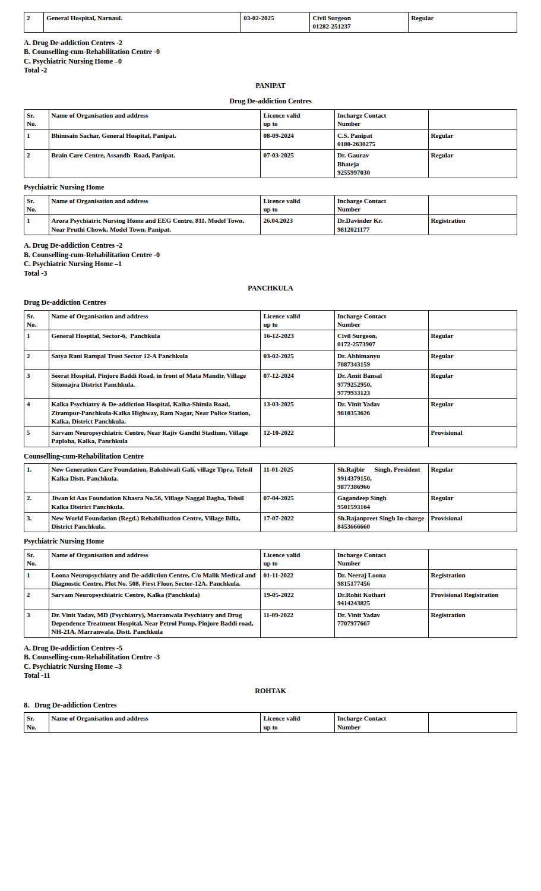| 2 | General Hospital, Narnaul. | 03-02-2025 | Civil Surgeon 01282-251237 | Regular |
A. Drug De-addiction Centres -2
B. Counselling-cum-Rehabilitation Centre -0
C. Psychiatric Nursing Home –0
Total -2
PANIPAT
Drug De-addiction Centres
| Sr. No. | Name of Organisation and address | Licence valid up to | Incharge Contact Number | |
| --- | --- | --- | --- | --- |
| 1 | Bhimsain Sachar, General Hospital, Panipat. | 08-09-2024 | C.S. Panipat 0180-2630275 | Regular |
| 2 | Brain Care Centre, Assandh Road, Panipat. | 07-03-2025 | Dr. Gaurav Bhateja 9255997030 | Regular |
Psychiatric Nursing Home
| Sr. No. | Name of Organisation and address | Licence valid up to | Incharge Contact Number | |
| --- | --- | --- | --- | --- |
| 1 | Arora Psychiatric Nursing Home and EEG Centre, 811, Model Town, Near Pruthi Chowk, Model Town, Panipat. | 26.04.2023 | Dr.Davinder Kr. 9812021177 | Registration |
A. Drug De-addiction Centres -2
B. Counselling-cum-Rehabilitation Centre -0
C. Psychiatric Nursing Home –1
Total -3
PANCHKULA
Drug De-addiction Centres
| Sr. No. | Name of Organisation and address | Licence valid up to | Incharge Contact Number | |
| --- | --- | --- | --- | --- |
| 1 | General Hospital, Sector-6, Panchkula | 16-12-2023 | Civil Surgeon, 0172-2573907 | Regular |
| 2 | Satya Rani Rampal Trust Sector 12-A Panchkula | 03-02-2025 | Dr. Abhimanyu 7087343159 | Regular |
| 3 | Seerat Hospital, Pinjore Baddi Road, in front of Mata Mandir, Village Sitomajra District Panchkula. | 07-12-2024 | Dr. Amit Bansal 9779252950, 9779933123 | Regular |
| 4 | Kalka Psychiatry & De-addiction Hospital, Kalka-Shimla Road, Zirampur-Panchkula-Kalka Highway, Ram Nagar, Near Police Station, Kalka, District Panchkula. | 13-03-2025 | Dr. Vinit Yadav 9810353626 | Regular |
| 5 | Sarvam Neuropsychiatric Centre, Near Rajiv Gandhi Stadium, Village Paploha, Kalka, Panchkula | 12-10-2022 | | Provisional |
Counselling-cum-Rehabilitation Centre
| 1. | New Generation Care Foundation, Bakshiwali Gali, village Tipra, Tehsil Kalka Distt. Panchkula. | 11-01-2025 | Sh.Rajbir Singh, President 9914379150, 9877386966 | Regular |
| 2. | Jiwan ki Aas Foundation Khasra No.56, Village Naggal Bagha, Tehsil Kalka District Panchkula. | 07-04-2025 | Gagandeep Singh 9501593164 | Regular |
| 3. | New World Foundation (Regd.) Rehabilitation Centre, Village Billa, District Panchkula. | 17-07-2022 | Sh.Rajanpreet Singh In-charge 8453666660 | Provisional |
Psychiatric Nursing Home
| Sr. No. | Name of Organisation and address | Licence valid up to | Incharge Contact Number | |
| --- | --- | --- | --- | --- |
| 1 | Loona Neuropsychiatry and De-addiction Centre, C/o Malik Medical and Diagnostic Centre, Plot No. 508, First Floor, Sector-12A, Panchkula. | 01-11-2022 | Dr. Neeraj Loona 9815177456 | Registration |
| 2 | Sarvam Neuropsychiatric Centre, Kalka (Panchkula) | 19-05-2022 | Dr.Rohit Kothari 9414243825 | Provisional Registration |
| 3 | Dr. Vinit Yadav, MD (Psychiatry), Marranwala Psychiatry and Drug Dependence Treatment Hospital, Near Petrol Pump, Pinjore Baddi road, NH-21A, Marranwala, Distt. Panchkula | 11-09-2022 | Dr. Vinit Yadav 7707977667 | Registration |
A. Drug De-addiction Centres -5
B. Counselling-cum-Rehabilitation Centre -3
C. Psychiatric Nursing Home –3
Total -11
ROHTAK
8. Drug De-addiction Centres
| Sr. No. | Name of Organisation and address | Licence valid up to | Incharge Contact Number | |
| --- | --- | --- | --- | --- |